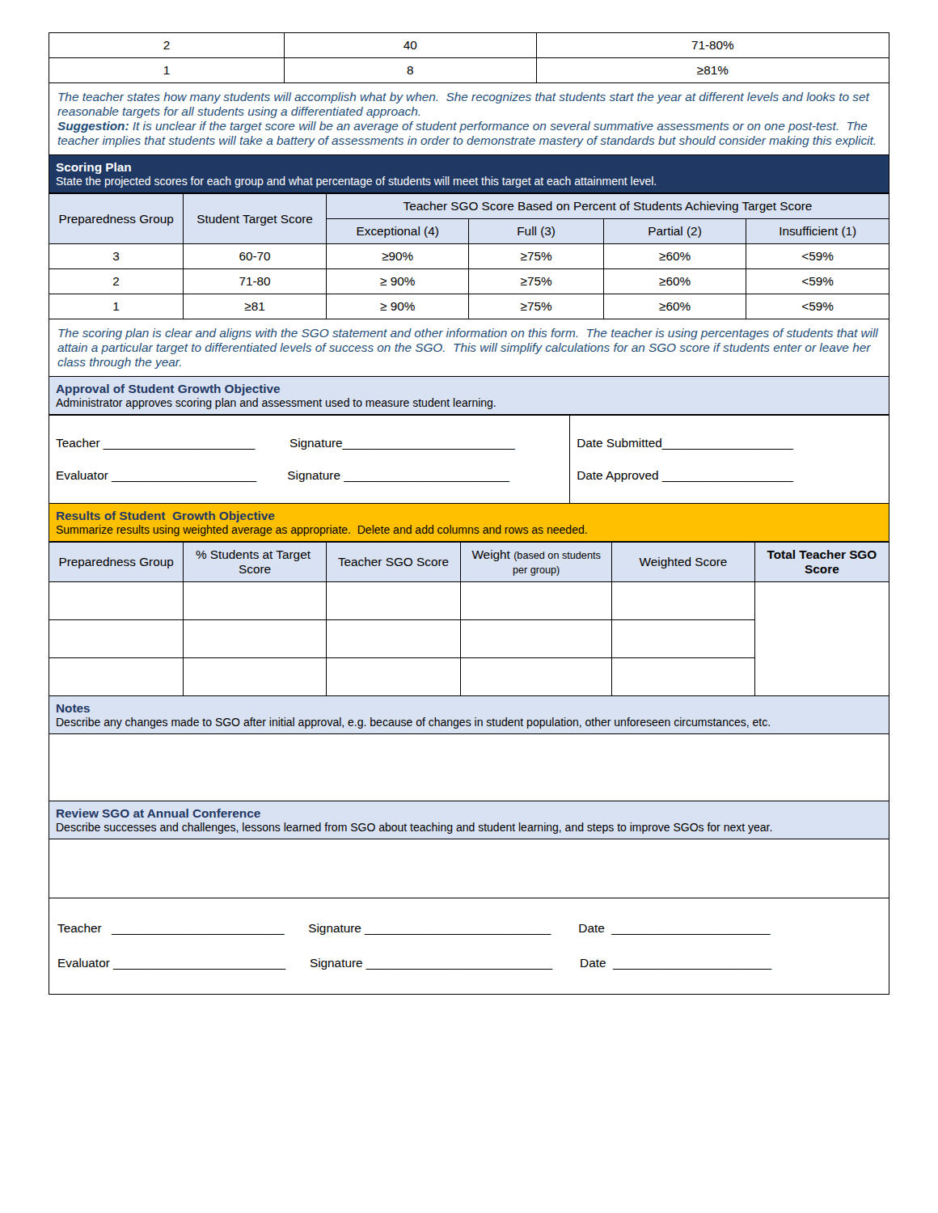| 2 | 40 | 71-80% |
| 1 | 8 | ≥81% |
| The teacher states how many students will accomplish what by when. She recognizes that students start the year at different levels and looks to set reasonable targets for all students using a differentiated approach. Suggestion: It is unclear if the target score will be an average of student performance on several summative assessments or on one post-test. The teacher implies that students will take a battery of assessments in order to demonstrate mastery of standards but should consider making this explicit. |
| Scoring Plan State the projected scores for each group and what percentage of students will meet this target at each attainment level. |
| Preparedness Group | Student Target Score | Teacher SGO Score Based on Percent of Students Achieving Target Score |
| Exceptional (4) | Full (3) | Partial (2) | Insufficient (1) |
| 3 | 60-70 | ≥90% | ≥75% | ≥60% | <59% |
| 2 | 71-80 | ≥ 90% | ≥75% | ≥60% | <59% |
| 1 | ≥81 | ≥ 90% | ≥75% | ≥60% | <59% |
| The scoring plan is clear and aligns with the SGO statement and other information on this form. The teacher is using percentages of students that will attain a particular target to differentiated levels of success on the SGO. This will simplify calculations for an SGO score if students enter or leave her class through the year. |
| Approval of Student Growth Objective Administrator approves scoring plan and assessment used to measure student learning. |
| Teacher ______________________ Signature_________________________ Evaluator _____________________ Signature ________________________ | Date Submitted___________________ Date Approved ___________________ |
| Results of Student Growth Objective Summarize results using weighted average as appropriate. Delete and add columns and rows as needed. |
| Preparedness Group | % Students at Target Score | Teacher SGO Score | Weight (based on students per group) | Weighted Score | Total Teacher SGO Score |
| Notes Describe any changes made to SGO after initial approval, e.g. because of changes in student population, other unforeseen circumstances, etc. |
| Review SGO at Annual Conference Describe successes and challenges, lessons learned from SGO about teaching and student learning, and steps to improve SGOs for next year. |
Teacher _________________________ Signature ___________________________ Date _______________________
Evaluator _________________________ Signature ___________________________ Date _______________________